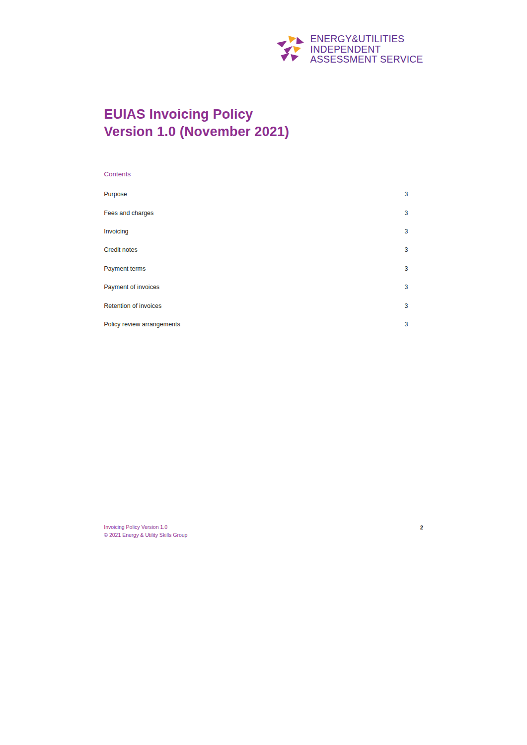ENERGY&UTILITIES
INDEPENDENT
ASSESSMENT SERVICE
EUIAS Invoicing Policy
Version 1.0 (November 2021)
Contents
| Purpose | 3 |
| Fees and charges | 3 |
| Invoicing | 3 |
| Credit notes | 3 |
| Payment terms | 3 |
| Payment of invoices | 3 |
| Retention of invoices | 3 |
| Policy review arrangements | 3 |
2
Invoicing Policy Version 1.0
© 2021 Energy & Utility Skills Group